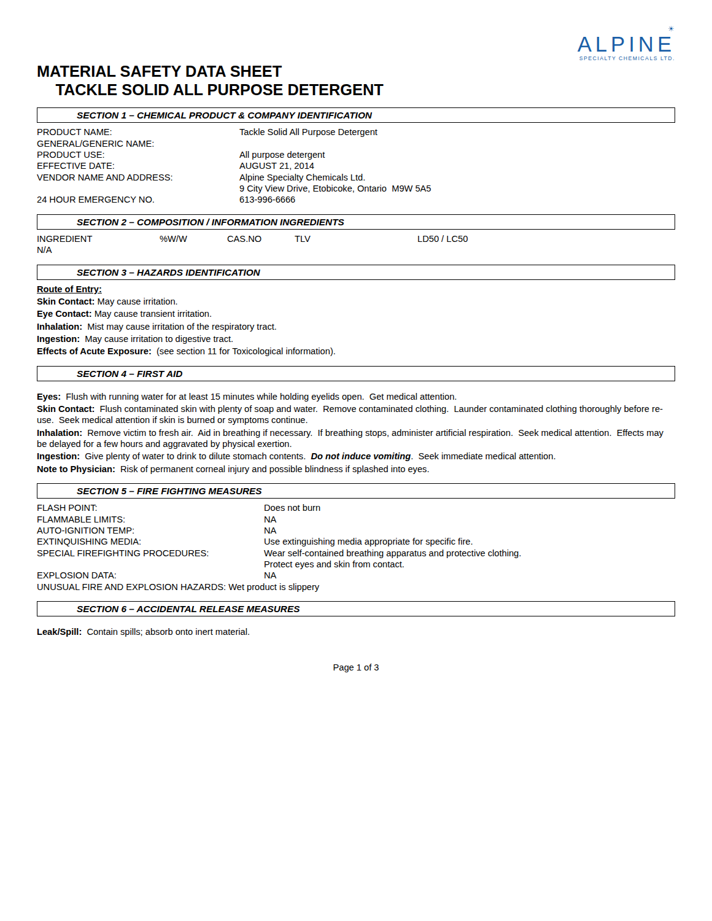☀
ALPINE
SPECIALTY CHEMICALS LTD.
MATERIAL SAFETY DATA SHEET TACKLE SOLID ALL PURPOSE DETERGENT
SECTION 1 – CHEMICAL PRODUCT & COMPANY IDENTIFICATION
| PRODUCT NAME: | Tackle Solid All Purpose Detergent |
| GENERAL/GENERIC NAME: | |
| PRODUCT USE: | All purpose detergent |
| EFFECTIVE DATE: | AUGUST 21, 2014 |
| VENDOR NAME AND ADDRESS: | Alpine Specialty Chemicals Ltd. |
| | 9 City View Drive, Etobicoke, Ontario M9W 5A5 |
| 24 HOUR EMERGENCY NO. | 613-996-6666 |
SECTION 2 – COMPOSITION / INFORMATION INGREDIENTS
| INGREDIENT | %W/W | CAS.NO | TLV | LD50 / LC50 |
N/A
SECTION 3 – HAZARDS IDENTIFICATION
Route of Entry:
Skin Contact: May cause irritation.
Eye Contact: May cause transient irritation.
Inhalation: Mist may cause irritation of the respiratory tract.
Ingestion: May cause irritation to digestive tract.
Effects of Acute Exposure: (see section 11 for Toxicological information).
SECTION 4 – FIRST AID
Eyes: Flush with running water for at least 15 minutes while holding eyelids open. Get medical attention.
Skin Contact: Flush contaminated skin with plenty of soap and water. Remove contaminated clothing. Launder contaminated clothing thoroughly before re-use. Seek medical attention if skin is burned or symptoms continue.
Inhalation: Remove victim to fresh air. Aid in breathing if necessary. If breathing stops, administer artificial respiration. Seek medical attention. Effects may be delayed for a few hours and aggravated by physical exertion.
Ingestion: Give plenty of water to drink to dilute stomach contents. Do not induce vomiting. Seek immediate medical attention.
Note to Physician: Risk of permanent corneal injury and possible blindness if splashed into eyes.
SECTION 5 – FIRE FIGHTING MEASURES
| FLASH POINT: | Does not burn |
| FLAMMABLE LIMITS: | NA |
| AUTO-IGNITION TEMP: | NA |
| EXTINQUISHING MEDIA: | Use extinguishing media appropriate for specific fire. |
| SPECIAL FIREFIGHTING PROCEDURES: | Wear self-contained breathing apparatus and protective clothing. |
| | Protect eyes and skin from contact. |
| EXPLOSION DATA: | NA |
UNUSUAL FIRE AND EXPLOSION HAZARDS: Wet product is slippery
SECTION 6 – ACCIDENTAL RELEASE MEASURES
Leak/Spill: Contain spills; absorb onto inert material.
Page 1 of 3